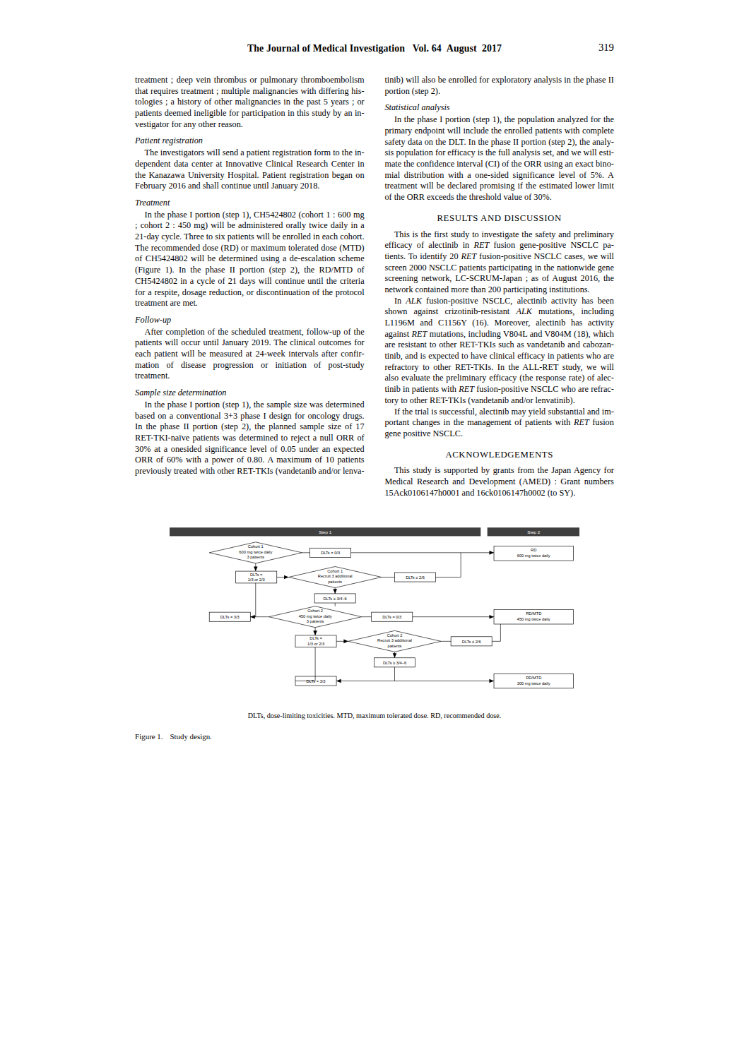The Journal of Medical Investigation Vol. 64 August 2017 319
treatment ; deep vein thrombus or pulmonary thromboembolism that requires treatment ; multiple malignancies with differing histologies ; a history of other malignancies in the past 5 years ; or patients deemed ineligible for participation in this study by an investigator for any other reason.
Patient registration
The investigators will send a patient registration form to the independent data center at Innovative Clinical Research Center in the Kanazawa University Hospital. Patient registration began on February 2016 and shall continue until January 2018.
Treatment
In the phase I portion (step 1), CH5424802 (cohort 1 : 600 mg ; cohort 2 : 450 mg) will be administered orally twice daily in a 21-day cycle. Three to six patients will be enrolled in each cohort. The recommended dose (RD) or maximum tolerated dose (MTD) of CH5424802 will be determined using a de-escalation scheme (Figure 1). In the phase II portion (step 2), the RD/MTD of CH5424802 in a cycle of 21 days will continue until the criteria for a respite, dosage reduction, or discontinuation of the protocol treatment are met.
Follow-up
After completion of the scheduled treatment, follow-up of the patients will occur until January 2019. The clinical outcomes for each patient will be measured at 24-week intervals after confirmation of disease progression or initiation of post-study treatment.
Sample size determination
In the phase I portion (step 1), the sample size was determined based on a conventional 3+3 phase I design for oncology drugs. In the phase II portion (step 2), the planned sample size of 17 RET-TKI-naïve patients was determined to reject a null ORR of 30% at a onesided significance level of 0.05 under an expected ORR of 60% with a power of 0.80. A maximum of 10 patients previously treated with other RET-TKIs (vandetanib and/or lenvatinib) will also be enrolled for exploratory analysis in the phase II portion (step 2).
Statistical analysis
In the phase I portion (step 1), the population analyzed for the primary endpoint will include the enrolled patients with complete safety data on the DLT. In the phase II portion (step 2), the analysis population for efficacy is the full analysis set, and we will estimate the confidence interval (CI) of the ORR using an exact binomial distribution with a one-sided significance level of 5%. A treatment will be declared promising if the estimated lower limit of the ORR exceeds the threshold value of 30%.
Results and Discussion
This is the first study to investigate the safety and preliminary efficacy of alectinib in RET fusion gene-positive NSCLC patients. To identify 20 RET fusion-positive NSCLC cases, we will screen 2000 NSCLC patients participating in the nationwide gene screening network, LC-SCRUM-Japan ; as of August 2016, the network contained more than 200 participating institutions.
In ALK fusion-positive NSCLC, alectinib activity has been shown against crizotinib-resistant ALK mutations, including L1196M and C1156Y (16). Moreover, alectinib has activity against RET mutations, including V804L and V804M (18), which are resistant to other RET-TKIs such as vandetanib and cabozantinib, and is expected to have clinical efficacy in patients who are refractory to other RET-TKIs. In the ALL-RET study, we will also evaluate the preliminary efficacy (the response rate) of alectinib in patients with RET fusion-positive NSCLC who are refractory to other RET-TKIs (vandetanib and/or lenvatinib).
If the trial is successful, alectinib may yield substantial and important changes in the management of patients with RET fusion gene positive NSCLC.
Acknowledgements
This study is supported by grants from the Japan Agency for Medical Research and Development (AMED) : Grant numbers 15Ack0106147h0001 and 16ck0106147h0002 (to SY).
Step 1 Step 2 Cohort 1 600 mg twice daily 3 patients DLTs = 0/3 RD 600 mg twice daily DLTs = 1/3 or 2/3 Cohort 1 Recruit 3 additional patients DLTs ≤ 2/6 DLTs ≥ 3/4–6 DLTs = 3/3 Cohort 2 450 mg twice daily 3 patients DLTs = 0/3 RD/MTD 450 mg twice daily DLTs = 1/3 or 2/3 Cohort 2 Recruit 3 additional patients DLTs ≤ 2/6 DLTs ≥ 3/4–6 DLTs = 3/3 RD/MTD 300 mg twice daily
DLTs, dose-limiting toxicities. MTD, maximum tolerated dose. RD, recommended dose.
Figure 1. Study design.